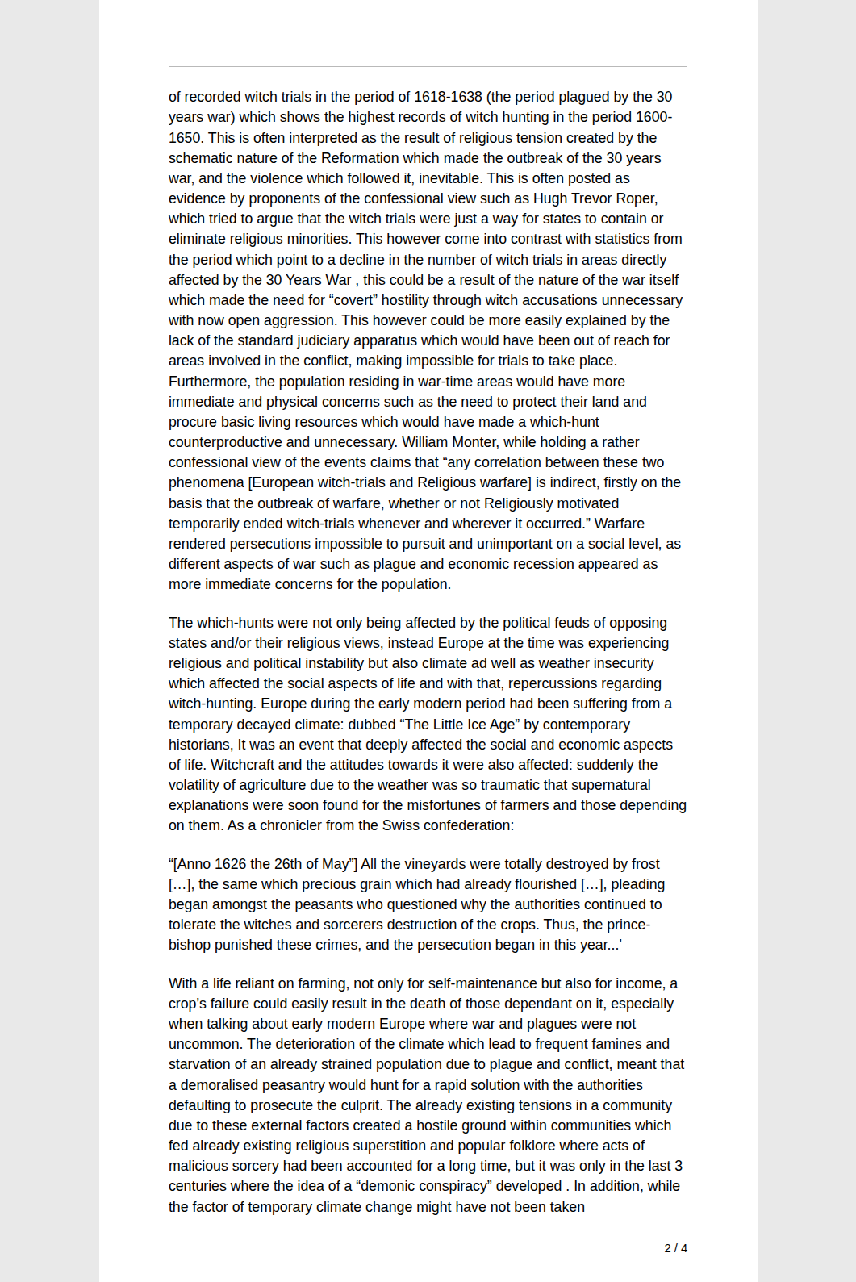of recorded witch trials in the period of 1618-1638 (the period plagued by the 30 years war) which shows the highest records of witch hunting in the period 1600-1650. This is often interpreted as the result of religious tension created by the schematic nature of the Reformation which made the outbreak of the 30 years war, and the violence which followed it, inevitable. This is often posted as evidence by proponents of the confessional view such as Hugh Trevor Roper, which tried to argue that the witch trials were just a way for states to contain or eliminate religious minorities. This however come into contrast with statistics from the period which point to a decline in the number of witch trials in areas directly affected by the 30 Years War , this could be a result of the nature of the war itself which made the need for “covert” hostility through witch accusations unnecessary with now open aggression. This however could be more easily explained by the lack of the standard judiciary apparatus which would have been out of reach for areas involved in the conflict, making impossible for trials to take place. Furthermore, the population residing in war-time areas would have more immediate and physical concerns such as the need to protect their land and procure basic living resources which would have made a which-hunt counterproductive and unnecessary. William Monter, while holding a rather confessional view of the events claims that “any correlation between these two phenomena [European witch-trials and Religious warfare] is indirect, firstly on the basis that the outbreak of warfare, whether or not Religiously motivated temporarily ended witch-trials whenever and wherever it occurred.” Warfare rendered persecutions impossible to pursuit and unimportant on a social level, as different aspects of war such as plague and economic recession appeared as more immediate concerns for the population.
The which-hunts were not only being affected by the political feuds of opposing states and/or their religious views, instead Europe at the time was experiencing religious and political instability but also climate ad well as weather insecurity which affected the social aspects of life and with that, repercussions regarding witch-hunting. Europe during the early modern period had been suffering from a temporary decayed climate: dubbed “The Little Ice Age” by contemporary historians, It was an event that deeply affected the social and economic aspects of life. Witchcraft and the attitudes towards it were also affected: suddenly the volatility of agriculture due to the weather was so traumatic that supernatural explanations were soon found for the misfortunes of farmers and those depending on them. As a chronicler from the Swiss confederation:
“[Anno 1626 the 26th of May”] All the vineyards were totally destroyed by frost […], the same which precious grain which had already flourished […], pleading began amongst the peasants who questioned why the authorities continued to tolerate the witches and sorcerers destruction of the crops. Thus, the prince-bishop punished these crimes, and the persecution began in this year...'
With a life reliant on farming, not only for self-maintenance but also for income, a crop’s failure could easily result in the death of those dependant on it, especially when talking about early modern Europe where war and plagues were not uncommon. The deterioration of the climate which lead to frequent famines and starvation of an already strained population due to plague and conflict, meant that a demoralised peasantry would hunt for a rapid solution with the authorities defaulting to prosecute the culprit. The already existing tensions in a community due to these external factors created a hostile ground within communities which fed already existing religious superstition and popular folklore where acts of malicious sorcery had been accounted for a long time, but it was only in the last 3 centuries where the idea of a “demonic conspiracy” developed . In addition, while the factor of temporary climate change might have not been taken
2 / 4